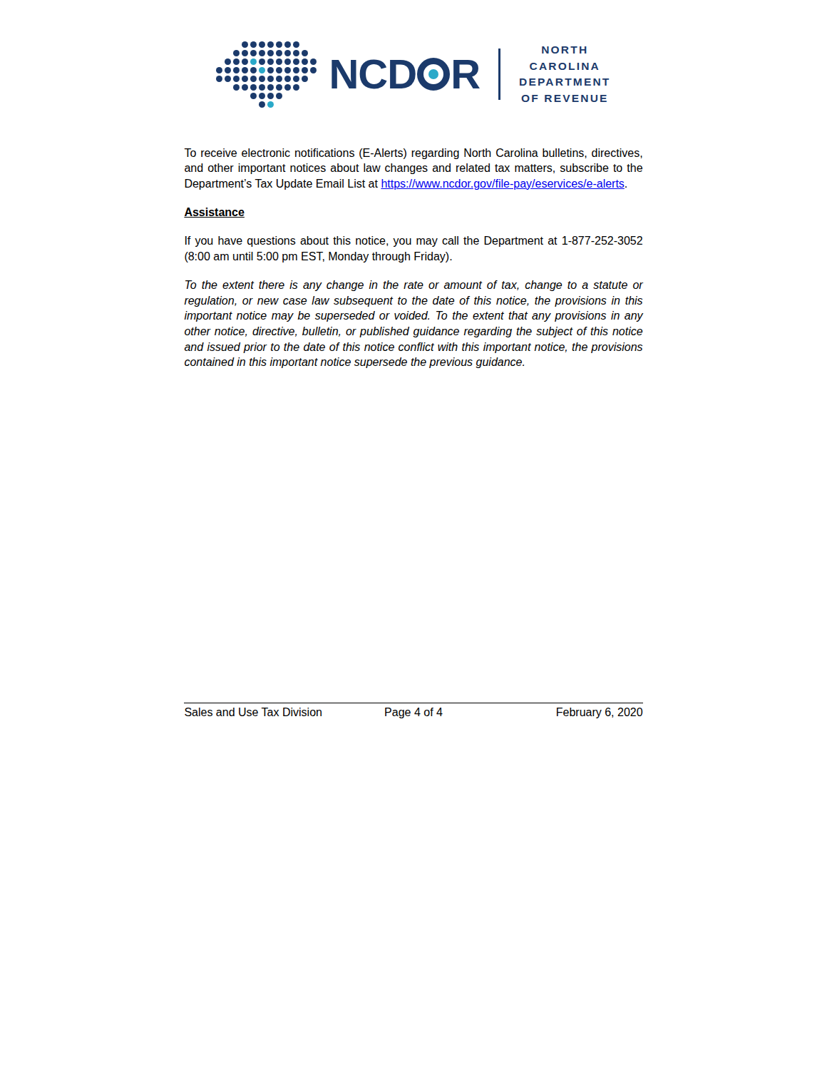NCD R
North
Carolina
Department
of Revenue
To receive electronic notifications (E-Alerts) regarding North Carolina bulletins, directives, and other important notices about law changes and related tax matters, subscribe to the Department’s Tax Update Email List at https://www.ncdor.gov/file-pay/eservices/e-alerts.
Assistance
If you have questions about this notice, you may call the Department at 1-877-252-3052 (8:00 am until 5:00 pm EST, Monday through Friday).
To the extent there is any change in the rate or amount of tax, change to a statute or regulation, or new case law subsequent to the date of this notice, the provisions in this important notice may be superseded or voided. To the extent that any provisions in any other notice, directive, bulletin, or published guidance regarding the subject of this notice and issued prior to the date of this notice conflict with this important notice, the provisions contained in this important notice supersede the previous guidance.
Sales and Use Tax Division
Page 4 of 4
February 6, 2020